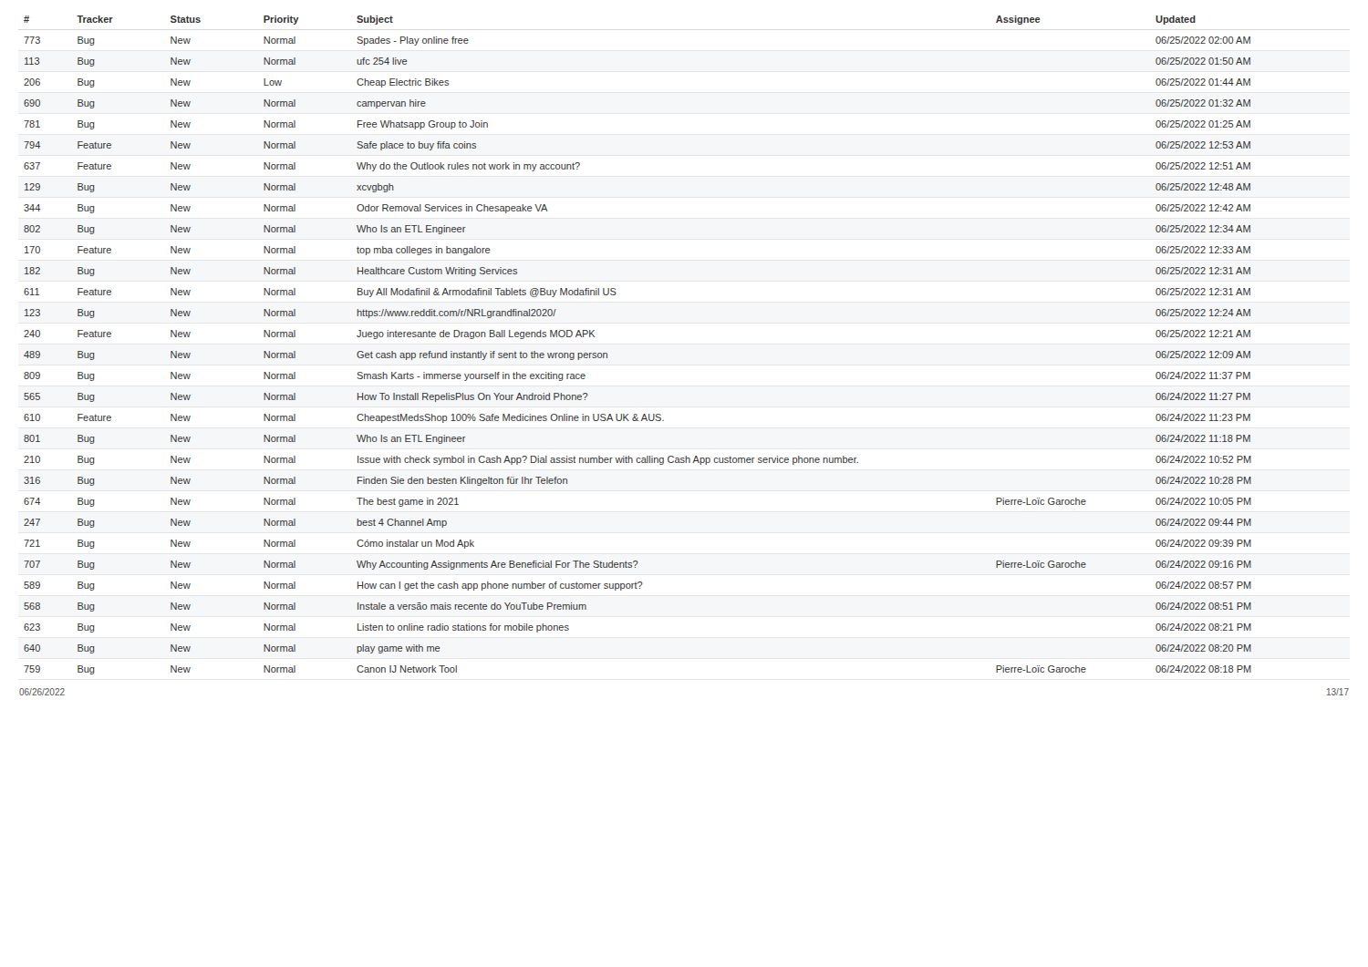| # | Tracker | Status | Priority | Subject | Assignee | Updated |
| --- | --- | --- | --- | --- | --- | --- |
| 773 | Bug | New | Normal | Spades - Play online free | | 06/25/2022 02:00 AM |
| 113 | Bug | New | Normal | ufc 254 live | | 06/25/2022 01:50 AM |
| 206 | Bug | New | Low | Cheap Electric Bikes | | 06/25/2022 01:44 AM |
| 690 | Bug | New | Normal | campervan hire | | 06/25/2022 01:32 AM |
| 781 | Bug | New | Normal | Free Whatsapp Group to Join | | 06/25/2022 01:25 AM |
| 794 | Feature | New | Normal | Safe place to buy fifa coins | | 06/25/2022 12:53 AM |
| 637 | Feature | New | Normal | Why do the Outlook rules not work in my account? | | 06/25/2022 12:51 AM |
| 129 | Bug | New | Normal | xcvgbgh | | 06/25/2022 12:48 AM |
| 344 | Bug | New | Normal | Odor Removal Services in Chesapeake VA | | 06/25/2022 12:42 AM |
| 802 | Bug | New | Normal | Who Is an ETL Engineer | | 06/25/2022 12:34 AM |
| 170 | Feature | New | Normal | top mba colleges in bangalore | | 06/25/2022 12:33 AM |
| 182 | Bug | New | Normal | Healthcare Custom Writing Services | | 06/25/2022 12:31 AM |
| 611 | Feature | New | Normal | Buy All Modafinil & Armodafinil Tablets @Buy Modafinil US | | 06/25/2022 12:31 AM |
| 123 | Bug | New | Normal | https://www.reddit.com/r/NRLgrandfinal2020/ | | 06/25/2022 12:24 AM |
| 240 | Feature | New | Normal | Juego interesante de Dragon Ball Legends MOD APK | | 06/25/2022 12:21 AM |
| 489 | Bug | New | Normal | Get cash app refund instantly if sent to the wrong person | | 06/25/2022 12:09 AM |
| 809 | Bug | New | Normal | Smash Karts - immerse yourself in the exciting race | | 06/24/2022 11:37 PM |
| 565 | Bug | New | Normal | How To Install RepelisPlus On Your Android Phone? | | 06/24/2022 11:27 PM |
| 610 | Feature | New | Normal | CheapestMedsShop 100% Safe Medicines Online in USA UK & AUS. | | 06/24/2022 11:23 PM |
| 801 | Bug | New | Normal | Who Is an ETL Engineer | | 06/24/2022 11:18 PM |
| 210 | Bug | New | Normal | Issue with check symbol in Cash App? Dial assist number with calling Cash App customer service phone number. | | 06/24/2022 10:52 PM |
| 316 | Bug | New | Normal | Finden Sie den besten Klingelton für Ihr Telefon | | 06/24/2022 10:28 PM |
| 674 | Bug | New | Normal | The best game in 2021 | Pierre-Loïc Garoche | 06/24/2022 10:05 PM |
| 247 | Bug | New | Normal | best 4 Channel Amp | | 06/24/2022 09:44 PM |
| 721 | Bug | New | Normal | Cómo instalar un Mod Apk | | 06/24/2022 09:39 PM |
| 707 | Bug | New | Normal | Why Accounting Assignments Are Beneficial For The Students? | Pierre-Loïc Garoche | 06/24/2022 09:16 PM |
| 589 | Bug | New | Normal | How can I get the cash app phone number of customer support? | | 06/24/2022 08:57 PM |
| 568 | Bug | New | Normal | Instale a versão mais recente do YouTube Premium | | 06/24/2022 08:51 PM |
| 623 | Bug | New | Normal | Listen to online radio stations for mobile phones | | 06/24/2022 08:21 PM |
| 640 | Bug | New | Normal | play game with me | | 06/24/2022 08:20 PM |
| 759 | Bug | New | Normal | Canon IJ Network Tool | Pierre-Loïc Garoche | 06/24/2022 08:18 PM |
| 06/26/2022 | 13/17 |